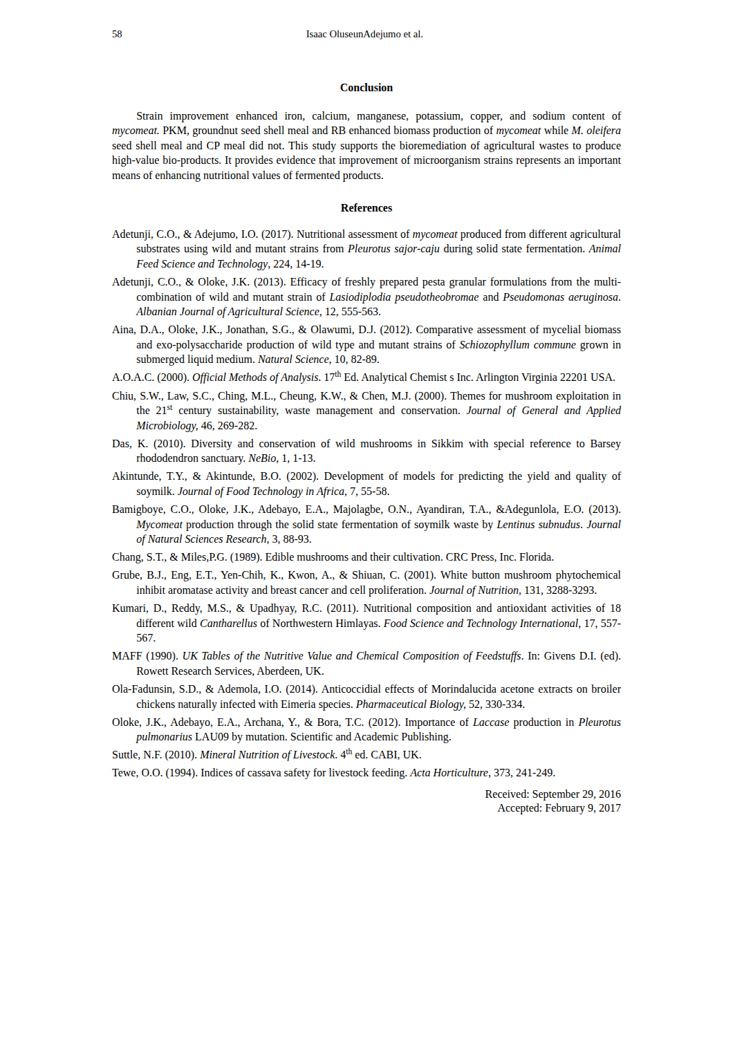58 Isaac OluseunAdejumo et al.
Conclusion
Strain improvement enhanced iron, calcium, manganese, potassium, copper, and sodium content of mycomeat. PKM, groundnut seed shell meal and RB enhanced biomass production of mycomeat while M. oleifera seed shell meal and CP meal did not. This study supports the bioremediation of agricultural wastes to produce high-value bio-products. It provides evidence that improvement of microorganism strains represents an important means of enhancing nutritional values of fermented products.
References
Adetunji, C.O., & Adejumo, I.O. (2017). Nutritional assessment of mycomeat produced from different agricultural substrates using wild and mutant strains from Pleurotus sajor-caju during solid state fermentation. Animal Feed Science and Technology, 224, 14-19.
Adetunji, C.O., & Oloke, J.K. (2013). Efficacy of freshly prepared pesta granular formulations from the multi-combination of wild and mutant strain of Lasiodiplodia pseudotheobromae and Pseudomonas aeruginosa. Albanian Journal of Agricultural Science, 12, 555-563.
Aina, D.A., Oloke, J.K., Jonathan, S.G., & Olawumi, D.J. (2012). Comparative assessment of mycelial biomass and exo-polysaccharide production of wild type and mutant strains of Schiozophyllum commune grown in submerged liquid medium. Natural Science, 10, 82-89.
A.O.A.C. (2000). Official Methods of Analysis. 17th Ed. Analytical Chemist s Inc. Arlington Virginia 22201 USA.
Chiu, S.W., Law, S.C., Ching, M.L., Cheung, K.W., & Chen, M.J. (2000). Themes for mushroom exploitation in the 21st century sustainability, waste management and conservation. Journal of General and Applied Microbiology, 46, 269-282.
Das, K. (2010). Diversity and conservation of wild mushrooms in Sikkim with special reference to Barsey rhododendron sanctuary. NeBio, 1, 1-13.
Akintunde, T.Y., & Akintunde, B.O. (2002). Development of models for predicting the yield and quality of soymilk. Journal of Food Technology in Africa, 7, 55-58.
Bamigboye, C.O., Oloke, J.K., Adebayo, E.A., Majolagbe, O.N., Ayandiran, T.A., &Adegunlola, E.O. (2013). Mycomeat production through the solid state fermentation of soymilk waste by Lentinus subnudus. Journal of Natural Sciences Research, 3, 88-93.
Chang, S.T., & Miles,P.G. (1989). Edible mushrooms and their cultivation. CRC Press, Inc. Florida.
Grube, B.J., Eng, E.T., Yen-Chih, K., Kwon, A., & Shiuan, C. (2001). White button mushroom phytochemical inhibit aromatase activity and breast cancer and cell proliferation. Journal of Nutrition, 131, 3288-3293.
Kumari, D., Reddy, M.S., & Upadhyay, R.C. (2011). Nutritional composition and antioxidant activities of 18 different wild Cantharellus of Northwestern Himlayas. Food Science and Technology International, 17, 557-567.
MAFF (1990). UK Tables of the Nutritive Value and Chemical Composition of Feedstuffs. In: Givens D.I. (ed). Rowett Research Services, Aberdeen, UK.
Ola-Fadunsin, S.D., & Ademola, I.O. (2014). Anticoccidial effects of Morindalucida acetone extracts on broiler chickens naturally infected with Eimeria species. Pharmaceutical Biology, 52, 330-334.
Oloke, J.K., Adebayo, E.A., Archana, Y., & Bora, T.C. (2012). Importance of Laccase production in Pleurotus pulmonarius LAU09 by mutation. Scientific and Academic Publishing.
Suttle, N.F. (2010). Mineral Nutrition of Livestock. 4th ed. CABI, UK.
Tewe, O.O. (1994). Indices of cassava safety for livestock feeding. Acta Horticulture, 373, 241-249.
Received: September 29, 2016
Accepted: February 9, 2017